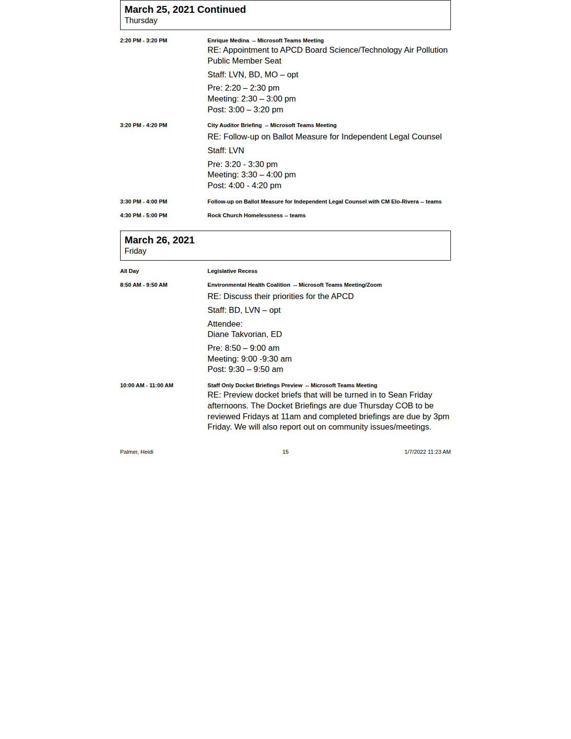March 25, 2021 Continued
Thursday
| 2:20 PM - 3:20 PM | Enrique Medina -- Microsoft Teams Meeting RE: Appointment to APCD Board Science/Technology Air Pollution Public Member Seat Staff: LVN, BD, MO – opt Pre: 2:20 – 2:30 pm Meeting: 2:30 – 3:00 pm Post: 3:00 – 3:20 pm |
| 3:20 PM - 4:20 PM | City Auditor Briefing -- Microsoft Teams Meeting RE: Follow-up on Ballot Measure for Independent Legal Counsel Staff: LVN Pre: 3:20 - 3:30 pm Meeting: 3:30 – 4:00 pm Post: 4:00 - 4:20 pm |
| 3:30 PM - 4:00 PM | Follow-up on Ballot Measure for Independent Legal Counsel with CM Elo-Rivera -- teams |
| 4:30 PM - 5:00 PM | Rock Church Homelessness -- teams |
March 26, 2021
Friday
| All Day | Legislative Recess |
| 8:50 AM - 9:50 AM | Environmental Health Coalition -- Microsoft Teams Meeting/Zoom RE: Discuss their priorities for the APCD Staff: BD, LVN – opt Attendee: Diane Takvorian, ED Pre: 8:50 – 9:00 am Meeting: 9:00 -9:30 am Post: 9:30 – 9:50 am |
| 10:00 AM - 11:00 AM | Staff Only Docket Briefings Preview -- Microsoft Teams Meeting RE: Preview docket briefs that will be turned in to Sean Friday afternoons. The Docket Briefings are due Thursday COB to be reviewed Fridays at 11am and completed briefings are due by 3pm Friday. We will also report out on community issues/meetings. |
Palmer, Heidi
15
1/7/2022 11:23 AM